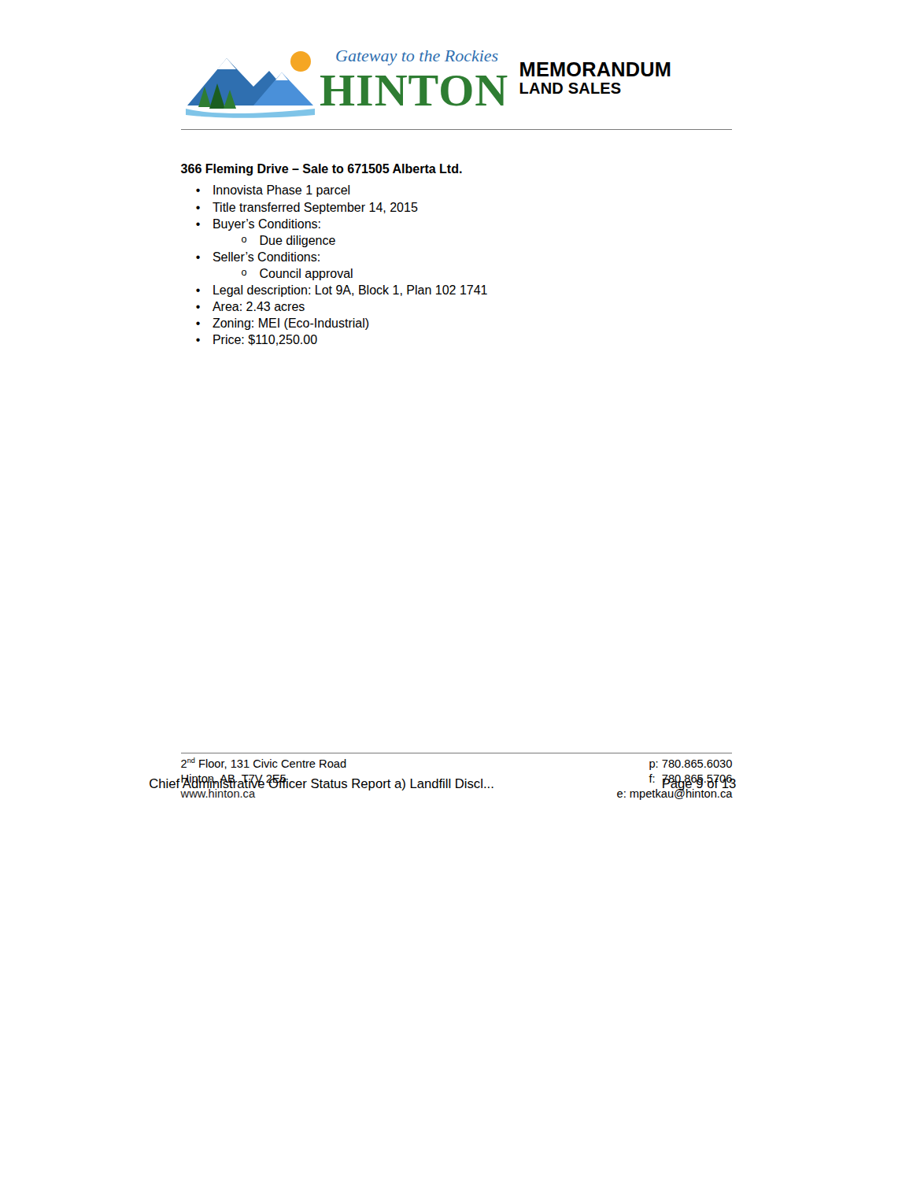Gateway to the Rockies HINTON
MEMORANDUM
LAND SALES
366 Fleming Drive – Sale to 671505 Alberta Ltd.
Innovista Phase 1 parcel
Title transferred September 14, 2015
Buyer’s Conditions:
Due diligence
Seller’s Conditions:
Council approval
Legal description: Lot 9A, Block 1, Plan 102 1741
Area: 2.43 acres
Zoning: MEI (Eco-Industrial)
Price: $110,250.00
2nd Floor, 131 Civic Centre Road
Hinton, AB T7V 2E5
www.hinton.ca
p: 780.865.6030
f: 780.865.5706
e: mpetkau@hinton.ca
Chief Administrative Officer Status Report a) Landfill Discl...
Page 9 of 13